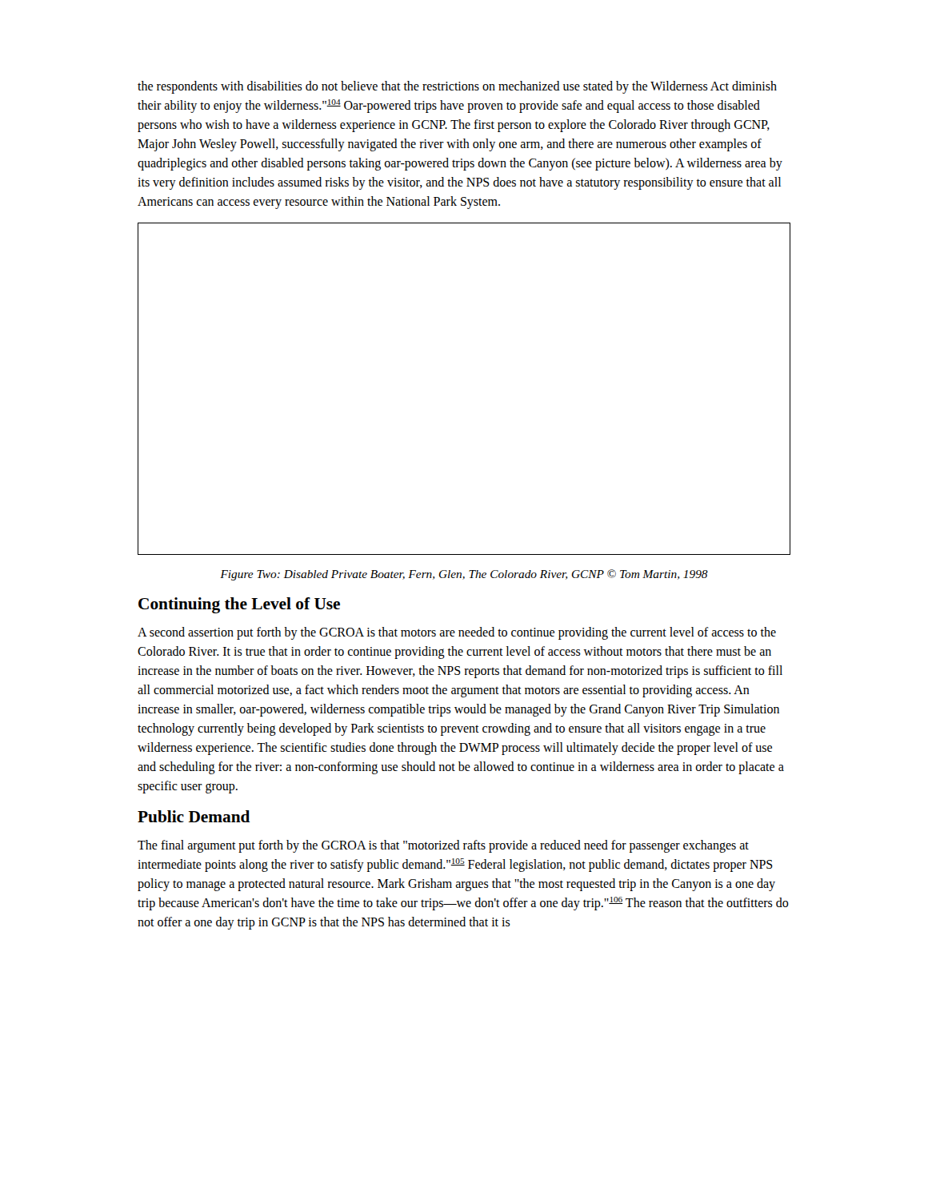the respondents with disabilities do not believe that the restrictions on mechanized use stated by the Wilderness Act diminish their ability to enjoy the wilderness."104 Oar-powered trips have proven to provide safe and equal access to those disabled persons who wish to have a wilderness experience in GCNP. The first person to explore the Colorado River through GCNP, Major John Wesley Powell, successfully navigated the river with only one arm, and there are numerous other examples of quadriplegics and other disabled persons taking oar-powered trips down the Canyon (see picture below). A wilderness area by its very definition includes assumed risks by the visitor, and the NPS does not have a statutory responsibility to ensure that all Americans can access every resource within the National Park System.
Figure Two: Disabled Private Boater, Fern, Glen, The Colorado River, GCNP © Tom Martin, 1998
Continuing the Level of Use
A second assertion put forth by the GCROA is that motors are needed to continue providing the current level of access to the Colorado River. It is true that in order to continue providing the current level of access without motors that there must be an increase in the number of boats on the river. However, the NPS reports that demand for non-motorized trips is sufficient to fill all commercial motorized use, a fact which renders moot the argument that motors are essential to providing access. An increase in smaller, oar-powered, wilderness compatible trips would be managed by the Grand Canyon River Trip Simulation technology currently being developed by Park scientists to prevent crowding and to ensure that all visitors engage in a true wilderness experience. The scientific studies done through the DWMP process will ultimately decide the proper level of use and scheduling for the river: a non-conforming use should not be allowed to continue in a wilderness area in order to placate a specific user group.
Public Demand
The final argument put forth by the GCROA is that "motorized rafts provide a reduced need for passenger exchanges at intermediate points along the river to satisfy public demand."105 Federal legislation, not public demand, dictates proper NPS policy to manage a protected natural resource. Mark Grisham argues that "the most requested trip in the Canyon is a one day trip because American's don't have the time to take our trips—we don't offer a one day trip."106 The reason that the outfitters do not offer a one day trip in GCNP is that the NPS has determined that it is